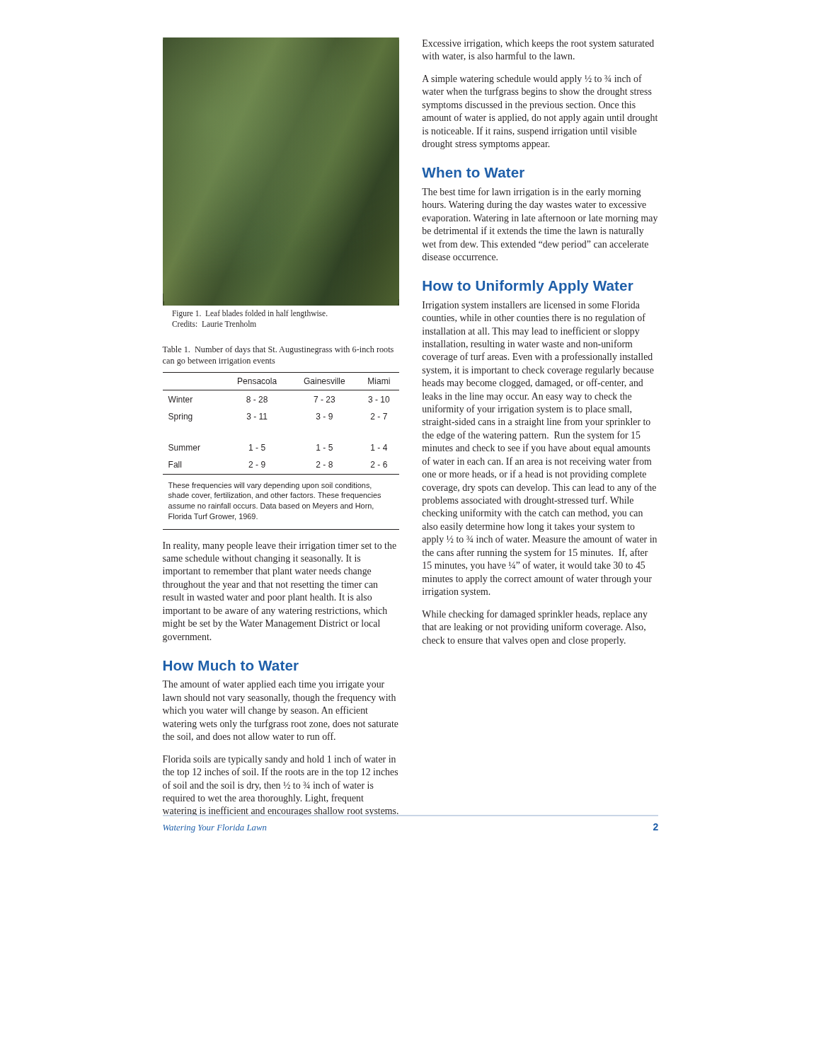Figure 1. Leaf blades folded in half lengthwise.
Credits: Laurie Trenholm
Table 1. Number of days that St. Augustinegrass with 6-inch roots can go between irrigation events
| | Pensacola | Gainesville | Miami |
| --- | --- | --- | --- |
| Winter | 8 - 28 | 7 - 23 | 3 - 10 |
| Spring | 3 - 11 | 3 - 9 | 2 - 7 |
| Summer | 1 - 5 | 1 - 5 | 1 - 4 |
| Fall | 2 - 9 | 2 - 8 | 2 - 6 |
These frequencies will vary depending upon soil conditions, shade cover, fertilization, and other factors. These frequencies assume no rainfall occurs. Data based on Meyers and Horn, Florida Turf Grower, 1969.
In reality, many people leave their irrigation timer set to the same schedule without changing it seasonally. It is important to remember that plant water needs change throughout the year and that not resetting the timer can result in wasted water and poor plant health. It is also important to be aware of any watering restrictions, which might be set by the Water Management District or local government.
How Much to Water
The amount of water applied each time you irrigate your lawn should not vary seasonally, though the frequency with which you water will change by season. An efficient watering wets only the turfgrass root zone, does not saturate the soil, and does not allow water to run off.
Florida soils are typically sandy and hold 1 inch of water in the top 12 inches of soil. If the roots are in the top 12 inches of soil and the soil is dry, then ½ to ¾ inch of water is required to wet the area thoroughly. Light, frequent watering is inefficient and encourages shallow root systems.
Excessive irrigation, which keeps the root system saturated with water, is also harmful to the lawn.
A simple watering schedule would apply ½ to ¾ inch of water when the turfgrass begins to show the drought stress symptoms discussed in the previous section. Once this amount of water is applied, do not apply again until drought is noticeable. If it rains, suspend irrigation until visible drought stress symptoms appear.
When to Water
The best time for lawn irrigation is in the early morning hours. Watering during the day wastes water to excessive evaporation. Watering in late afternoon or late morning may be detrimental if it extends the time the lawn is naturally wet from dew. This extended “dew period” can accelerate disease occurrence.
How to Uniformly Apply Water
Irrigation system installers are licensed in some Florida counties, while in other counties there is no regulation of installation at all. This may lead to inefficient or sloppy installation, resulting in water waste and non-uniform coverage of turf areas. Even with a professionally installed system, it is important to check coverage regularly because heads may become clogged, damaged, or off-center, and leaks in the line may occur. An easy way to check the uniformity of your irrigation system is to place small, straight-sided cans in a straight line from your sprinkler to the edge of the watering pattern. Run the system for 15 minutes and check to see if you have about equal amounts of water in each can. If an area is not receiving water from one or more heads, or if a head is not providing complete coverage, dry spots can develop. This can lead to any of the problems associated with drought-stressed turf. While checking uniformity with the catch can method, you can also easily determine how long it takes your system to apply ½ to ¾ inch of water. Measure the amount of water in the cans after running the system for 15 minutes. If, after 15 minutes, you have ¼” of water, it would take 30 to 45 minutes to apply the correct amount of water through your irrigation system.
While checking for damaged sprinkler heads, replace any that are leaking or not providing uniform coverage. Also, check to ensure that valves open and close properly.
Watering Your Florida Lawn
2